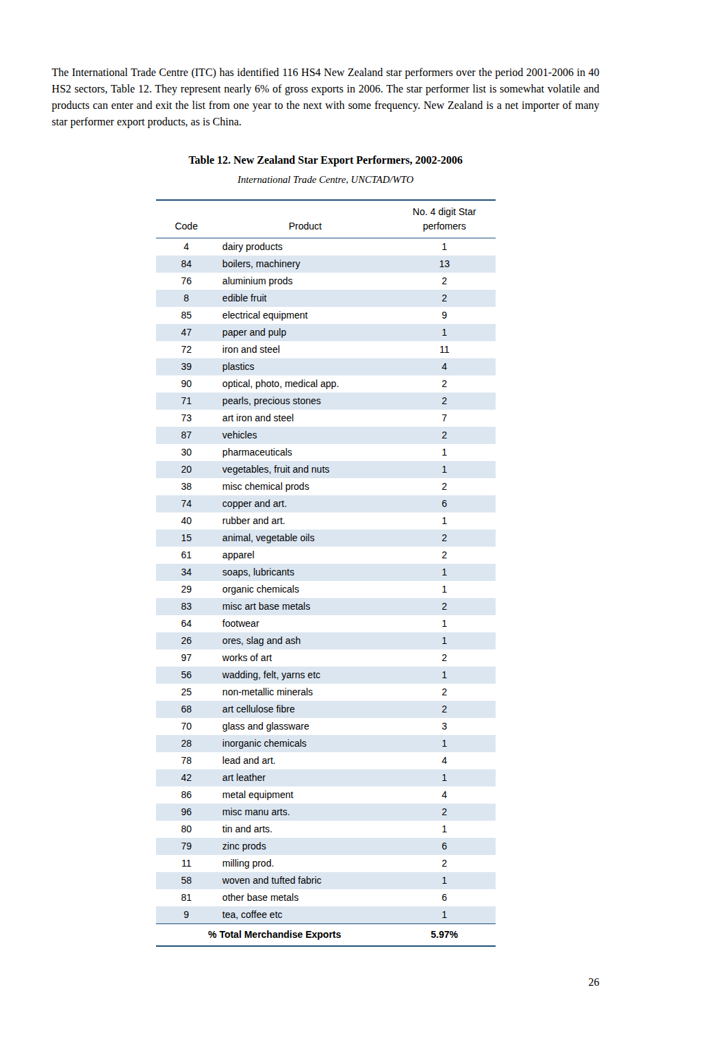The International Trade Centre (ITC) has identified 116 HS4 New Zealand star performers over the period 2001-2006 in 40 HS2 sectors, Table 12. They represent nearly 6% of gross exports in 2006. The star performer list is somewhat volatile and products can enter and exit the list from one year to the next with some frequency. New Zealand is a net importer of many star performer export products, as is China.
Table 12. New Zealand Star Export Performers, 2002-2006
International Trade Centre, UNCTAD/WTO
| Code | Product | No. 4 digit Star perfomers |
| --- | --- | --- |
| 4 | dairy products | 1 |
| 84 | boilers, machinery | 13 |
| 76 | aluminium prods | 2 |
| 8 | edible fruit | 2 |
| 85 | electrical equipment | 9 |
| 47 | paper and pulp | 1 |
| 72 | iron and steel | 11 |
| 39 | plastics | 4 |
| 90 | optical, photo, medical app. | 2 |
| 71 | pearls, precious stones | 2 |
| 73 | art iron and steel | 7 |
| 87 | vehicles | 2 |
| 30 | pharmaceuticals | 1 |
| 20 | vegetables, fruit and nuts | 1 |
| 38 | misc chemical prods | 2 |
| 74 | copper and art. | 6 |
| 40 | rubber and art. | 1 |
| 15 | animal, vegetable oils | 2 |
| 61 | apparel | 2 |
| 34 | soaps, lubricants | 1 |
| 29 | organic chemicals | 1 |
| 83 | misc art base metals | 2 |
| 64 | footwear | 1 |
| 26 | ores, slag and ash | 1 |
| 97 | works of art | 2 |
| 56 | wadding, felt, yarns etc | 1 |
| 25 | non-metallic minerals | 2 |
| 68 | art cellulose fibre | 2 |
| 70 | glass and glassware | 3 |
| 28 | inorganic chemicals | 1 |
| 78 | lead and art. | 4 |
| 42 | art leather | 1 |
| 86 | metal equipment | 4 |
| 96 | misc manu arts. | 2 |
| 80 | tin and arts. | 1 |
| 79 | zinc prods | 6 |
| 11 | milling prod. | 2 |
| 58 | woven and tufted fabric | 1 |
| 81 | other base metals | 6 |
| 9 | tea, coffee etc | 1 |
| % Total Merchandise Exports | 5.97% |
26